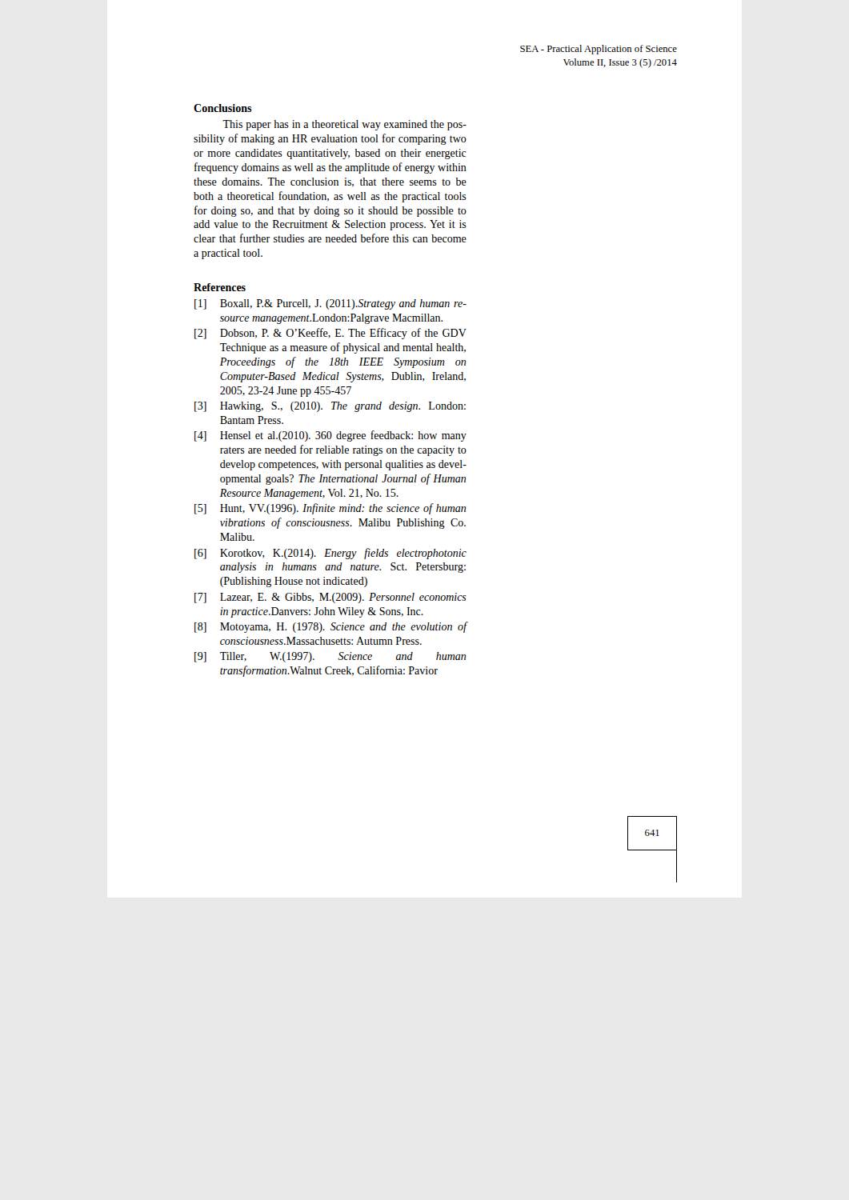SEA - Practical Application of Science
Volume II, Issue 3 (5) /2014
Conclusions
This paper has in a theoretical way examined the possibility of making an HR evaluation tool for comparing two or more candidates quantitatively, based on their energetic frequency domains as well as the amplitude of energy within these domains. The conclusion is, that there seems to be both a theoretical foundation, as well as the practical tools for doing so, and that by doing so it should be possible to add value to the Recruitment & Selection process. Yet it is clear that further studies are needed before this can become a practical tool.
References
[1] Boxall, P.& Purcell, J. (2011).Strategy and human resource management.London:Palgrave Macmillan.
[2] Dobson, P. & O’Keeffe, E. The Efficacy of the GDV Technique as a measure of physical and mental health, Proceedings of the 18th IEEE Symposium on Computer-Based Medical Systems, Dublin, Ireland, 2005, 23-24 June pp 455-457
[3] Hawking, S., (2010). The grand design. London: Bantam Press.
[4] Hensel et al.(2010). 360 degree feedback: how many raters are needed for reliable ratings on the capacity to develop competences, with personal qualities as developmental goals? The International Journal of Human Resource Management, Vol. 21, No. 15.
[5] Hunt, VV.(1996). Infinite mind: the science of human vibrations of consciousness. Malibu Publishing Co. Malibu.
[6] Korotkov, K.(2014). Energy fields electrophotonic analysis in humans and nature. Sct. Petersburg: (Publishing House not indicated)
[7] Lazear, E. & Gibbs, M.(2009). Personnel economics in practice.Danvers: John Wiley & Sons, Inc.
[8] Motoyama, H. (1978). Science and the evolution of consciousness.Massachusetts: Autumn Press.
[9] Tiller, W.(1997). Science and human transformation.Walnut Creek, California: Pavior
641